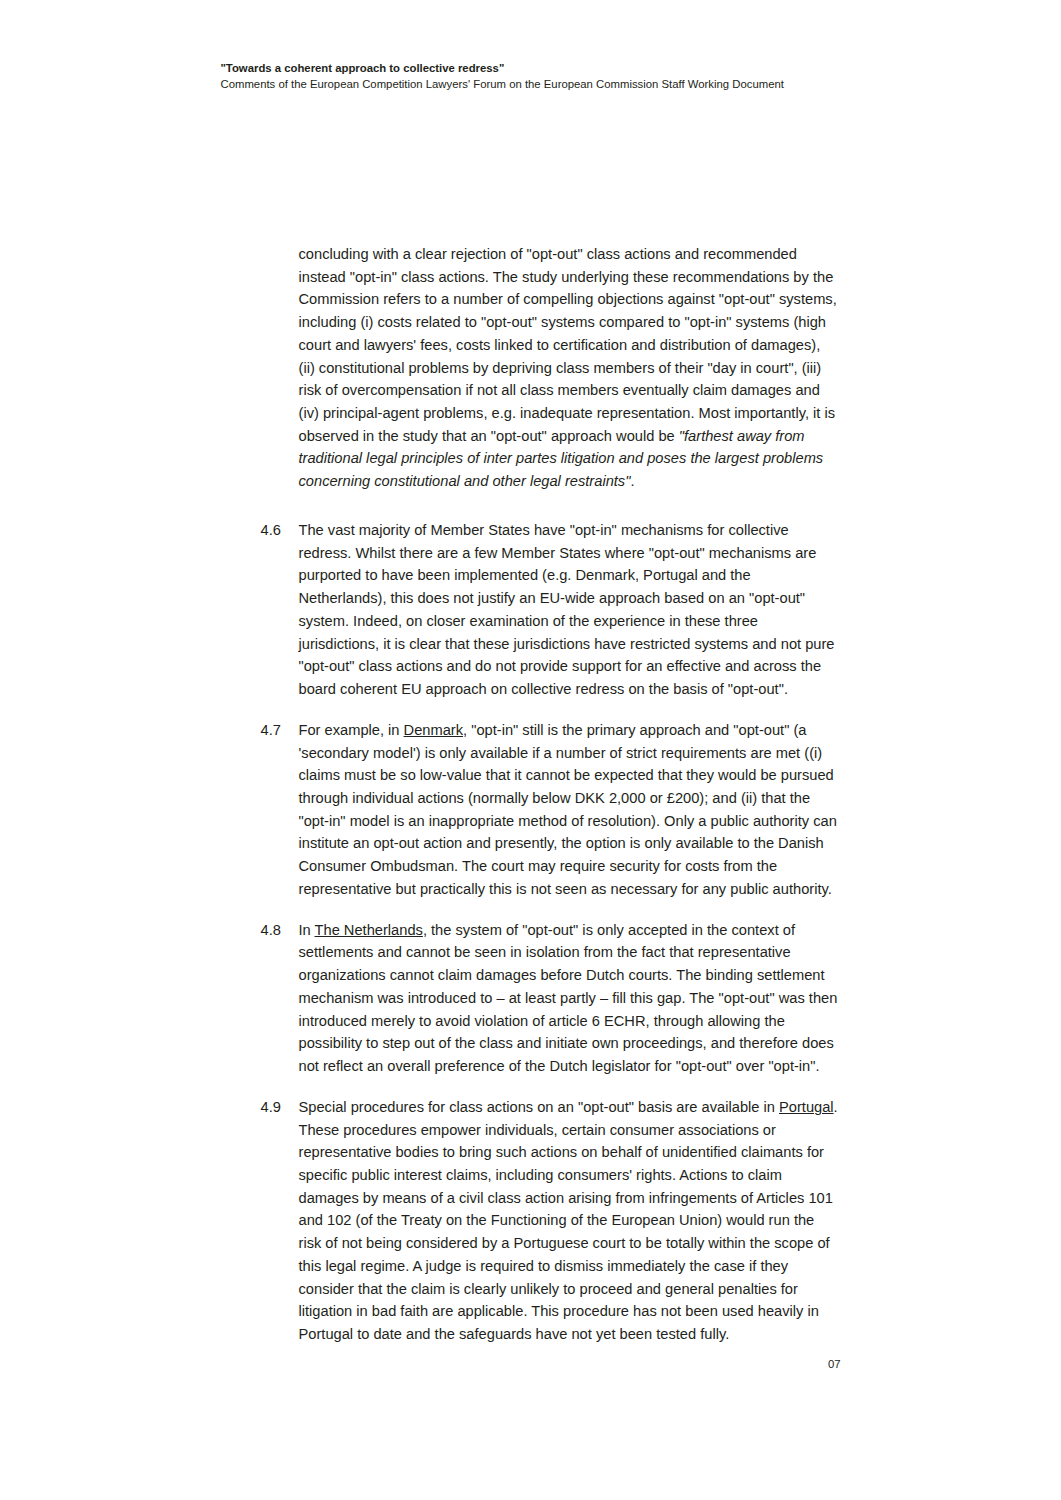"Towards a coherent approach to collective redress"
Comments of the European Competition Lawyers' Forum on the European Commission Staff Working Document
concluding with a clear rejection of "opt-out" class actions and recommended instead "opt-in" class actions. The study underlying these recommendations by the Commission refers to a number of compelling objections against "opt-out" systems, including (i) costs related to "opt-out" systems compared to "opt-in" systems (high court and lawyers' fees, costs linked to certification and distribution of damages), (ii) constitutional problems by depriving class members of their "day in court", (iii) risk of overcompensation if not all class members eventually claim damages and (iv) principal-agent problems, e.g. inadequate representation. Most importantly, it is observed in the study that an "opt-out" approach would be "farthest away from traditional legal principles of inter partes litigation and poses the largest problems concerning constitutional and other legal restraints".
4.6
The vast majority of Member States have "opt-in" mechanisms for collective redress. Whilst there are a few Member States where "opt-out" mechanisms are purported to have been implemented (e.g. Denmark, Portugal and the Netherlands), this does not justify an EU-wide approach based on an "opt-out" system. Indeed, on closer examination of the experience in these three jurisdictions, it is clear that these jurisdictions have restricted systems and not pure "opt-out" class actions and do not provide support for an effective and across the board coherent EU approach on collective redress on the basis of "opt-out".
4.7
For example, in Denmark, "opt-in" still is the primary approach and "opt-out" (a 'secondary model') is only available if a number of strict requirements are met ((i) claims must be so low-value that it cannot be expected that they would be pursued through individual actions (normally below DKK 2,000 or £200); and (ii) that the "opt-in" model is an inappropriate method of resolution). Only a public authority can institute an opt-out action and presently, the option is only available to the Danish Consumer Ombudsman. The court may require security for costs from the representative but practically this is not seen as necessary for any public authority.
4.8
In The Netherlands, the system of "opt-out" is only accepted in the context of settlements and cannot be seen in isolation from the fact that representative organizations cannot claim damages before Dutch courts. The binding settlement mechanism was introduced to – at least partly – fill this gap. The "opt-out" was then introduced merely to avoid violation of article 6 ECHR, through allowing the possibility to step out of the class and initiate own proceedings, and therefore does not reflect an overall preference of the Dutch legislator for "opt-out" over "opt-in".
4.9
Special procedures for class actions on an "opt-out" basis are available in Portugal. These procedures empower individuals, certain consumer associations or representative bodies to bring such actions on behalf of unidentified claimants for specific public interest claims, including consumers' rights. Actions to claim damages by means of a civil class action arising from infringements of Articles 101 and 102 (of the Treaty on the Functioning of the European Union) would run the risk of not being considered by a Portuguese court to be totally within the scope of this legal regime. A judge is required to dismiss immediately the case if they consider that the claim is clearly unlikely to proceed and general penalties for litigation in bad faith are applicable. This procedure has not been used heavily in Portugal to date and the safeguards have not yet been tested fully.
07